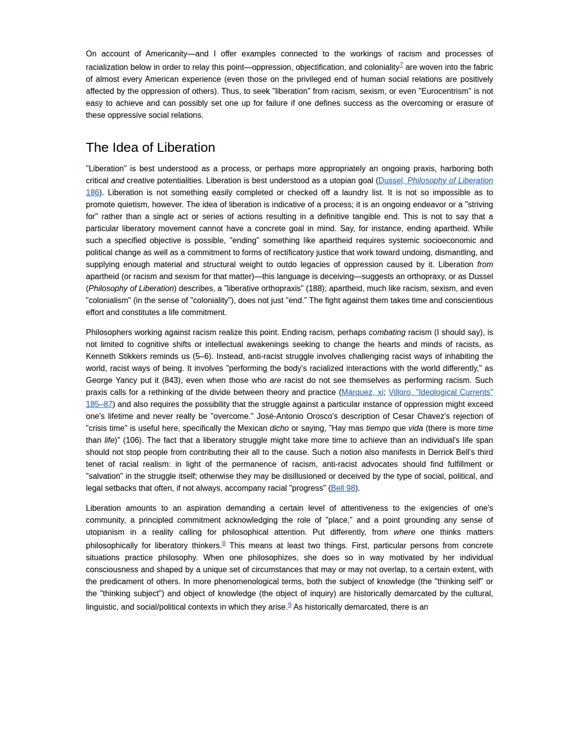On account of Americanity—and I offer examples connected to the workings of racism and processes of racialization below in order to relay this point—oppression, objectification, and coloniality7 are woven into the fabric of almost every American experience (even those on the privileged end of human social relations are positively affected by the oppression of others). Thus, to seek "liberation" from racism, sexism, or even "Eurocentrism" is not easy to achieve and can possibly set one up for failure if one defines success as the overcoming or erasure of these oppressive social relations.
The Idea of Liberation
"Liberation" is best understood as a process, or perhaps more appropriately an ongoing praxis, harboring both critical and creative potentialities. Liberation is best understood as a utopian goal (Dussel, Philosophy of Liberation 186). Liberation is not something easily completed or checked off a laundry list. It is not so impossible as to promote quietism, however. The idea of liberation is indicative of a process; it is an ongoing endeavor or a "striving for" rather than a single act or series of actions resulting in a definitive tangible end. This is not to say that a particular liberatory movement cannot have a concrete goal in mind. Say, for instance, ending apartheid. While such a specified objective is possible, "ending" something like apartheid requires systemic socioeconomic and political change as well as a commitment to forms of rectificatory justice that work toward undoing, dismantling, and supplying enough material and structural weight to outdo legacies of oppression caused by it. Liberation from apartheid (or racism and sexism for that matter)—this language is deceiving—suggests an orthopraxy, or as Dussel (Philosophy of Liberation) describes, a "liberative orthopraxis" (188); apartheid, much like racism, sexism, and even "colonialism" (in the sense of "coloniality"), does not just "end." The fight against them takes time and conscientious effort and constitutes a life commitment.
Philosophers working against racism realize this point. Ending racism, perhaps combating racism (I should say), is not limited to cognitive shifts or intellectual awakenings seeking to change the hearts and minds of racists, as Kenneth Stikkers reminds us (5–6). Instead, anti-racist struggle involves challenging racist ways of inhabiting the world, racist ways of being. It involves "performing the body's racialized interactions with the world differently," as George Yancy put it (843), even when those who are racist do not see themselves as performing racism. Such praxis calls for a rethinking of the divide between theory and practice (Márquez, xi; Villoro, "Ideological Currents" 185–87) and also requires the possibility that the struggle against a particular instance of oppression might exceed one's lifetime and never really be "overcome." José-Antonio Orosco's description of Cesar Chavez's rejection of "crisis time" is useful here, specifically the Mexican dicho or saying, "Hay mas tiempo que vida (there is more time than life)" (106). The fact that a liberatory struggle might take more time to achieve than an individual's life span should not stop people from contributing their all to the cause. Such a notion also manifests in Derrick Bell's third tenet of racial realism: in light of the permanence of racism, anti-racist advocates should find fulfillment or "salvation" in the struggle itself; otherwise they may be disillusioned or deceived by the type of social, political, and legal setbacks that often, if not always, accompany racial "progress" (Bell 98).
Liberation amounts to an aspiration demanding a certain level of attentiveness to the exigencies of one's community, a principled commitment acknowledging the role of "place," and a point grounding any sense of utopianism in a reality calling for philosophical attention. Put differently, from where one thinks matters philosophically for liberatory thinkers.8 This means at least two things. First, particular persons from concrete situations practice philosophy. When one philosophizes, she does so in way motivated by her individual consciousness and shaped by a unique set of circumstances that may or may not overlap, to a certain extent, with the predicament of others. In more phenomenological terms, both the subject of knowledge (the "thinking self" or the "thinking subject") and object of knowledge (the object of inquiry) are historically demarcated by the cultural, linguistic, and social/political contexts in which they arise.9 As historically demarcated, there is an